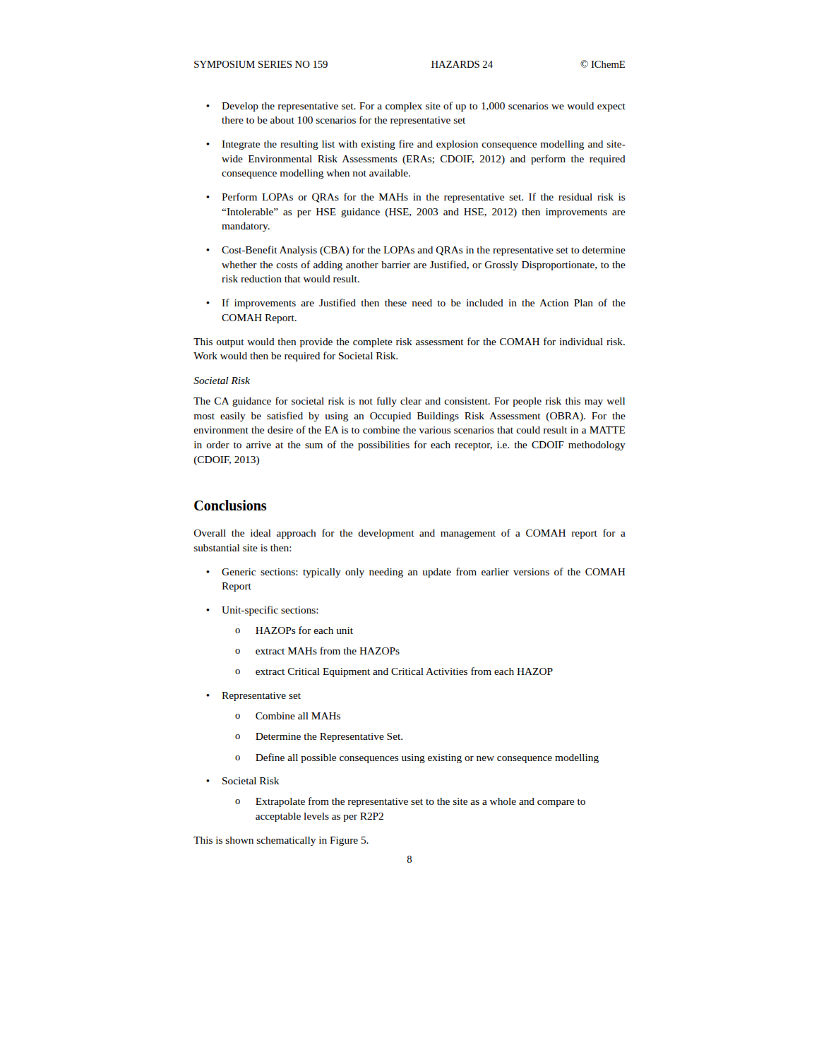SYMPOSIUM SERIES NO 159
HAZARDS 24
© IChemE
Develop the representative set. For a complex site of up to 1,000 scenarios we would expect there to be about 100 scenarios for the representative set
Integrate the resulting list with existing fire and explosion consequence modelling and site-wide Environmental Risk Assessments (ERAs; CDOIF, 2012) and perform the required consequence modelling when not available.
Perform LOPAs or QRAs for the MAHs in the representative set. If the residual risk is “Intolerable” as per HSE guidance (HSE, 2003 and HSE, 2012) then improvements are mandatory.
Cost-Benefit Analysis (CBA) for the LOPAs and QRAs in the representative set to determine whether the costs of adding another barrier are Justified, or Grossly Disproportionate, to the risk reduction that would result.
If improvements are Justified then these need to be included in the Action Plan of the COMAH Report.
This output would then provide the complete risk assessment for the COMAH for individual risk. Work would then be required for Societal Risk.
Societal Risk
The CA guidance for societal risk is not fully clear and consistent. For people risk this may well most easily be satisfied by using an Occupied Buildings Risk Assessment (OBRA). For the environment the desire of the EA is to combine the various scenarios that could result in a MATTE in order to arrive at the sum of the possibilities for each receptor, i.e. the CDOIF methodology (CDOIF, 2013)
Conclusions
Overall the ideal approach for the development and management of a COMAH report for a substantial site is then:
Generic sections: typically only needing an update from earlier versions of the COMAH Report
Unit-specific sections:
HAZOPs for each unit
extract MAHs from the HAZOPs
extract Critical Equipment and Critical Activities from each HAZOP
Representative set
Combine all MAHs
Determine the Representative Set.
Define all possible consequences using existing or new consequence modelling
Societal Risk
Extrapolate from the representative set to the site as a whole and compare to acceptable levels as per R2P2
This is shown schematically in Figure 5.
8